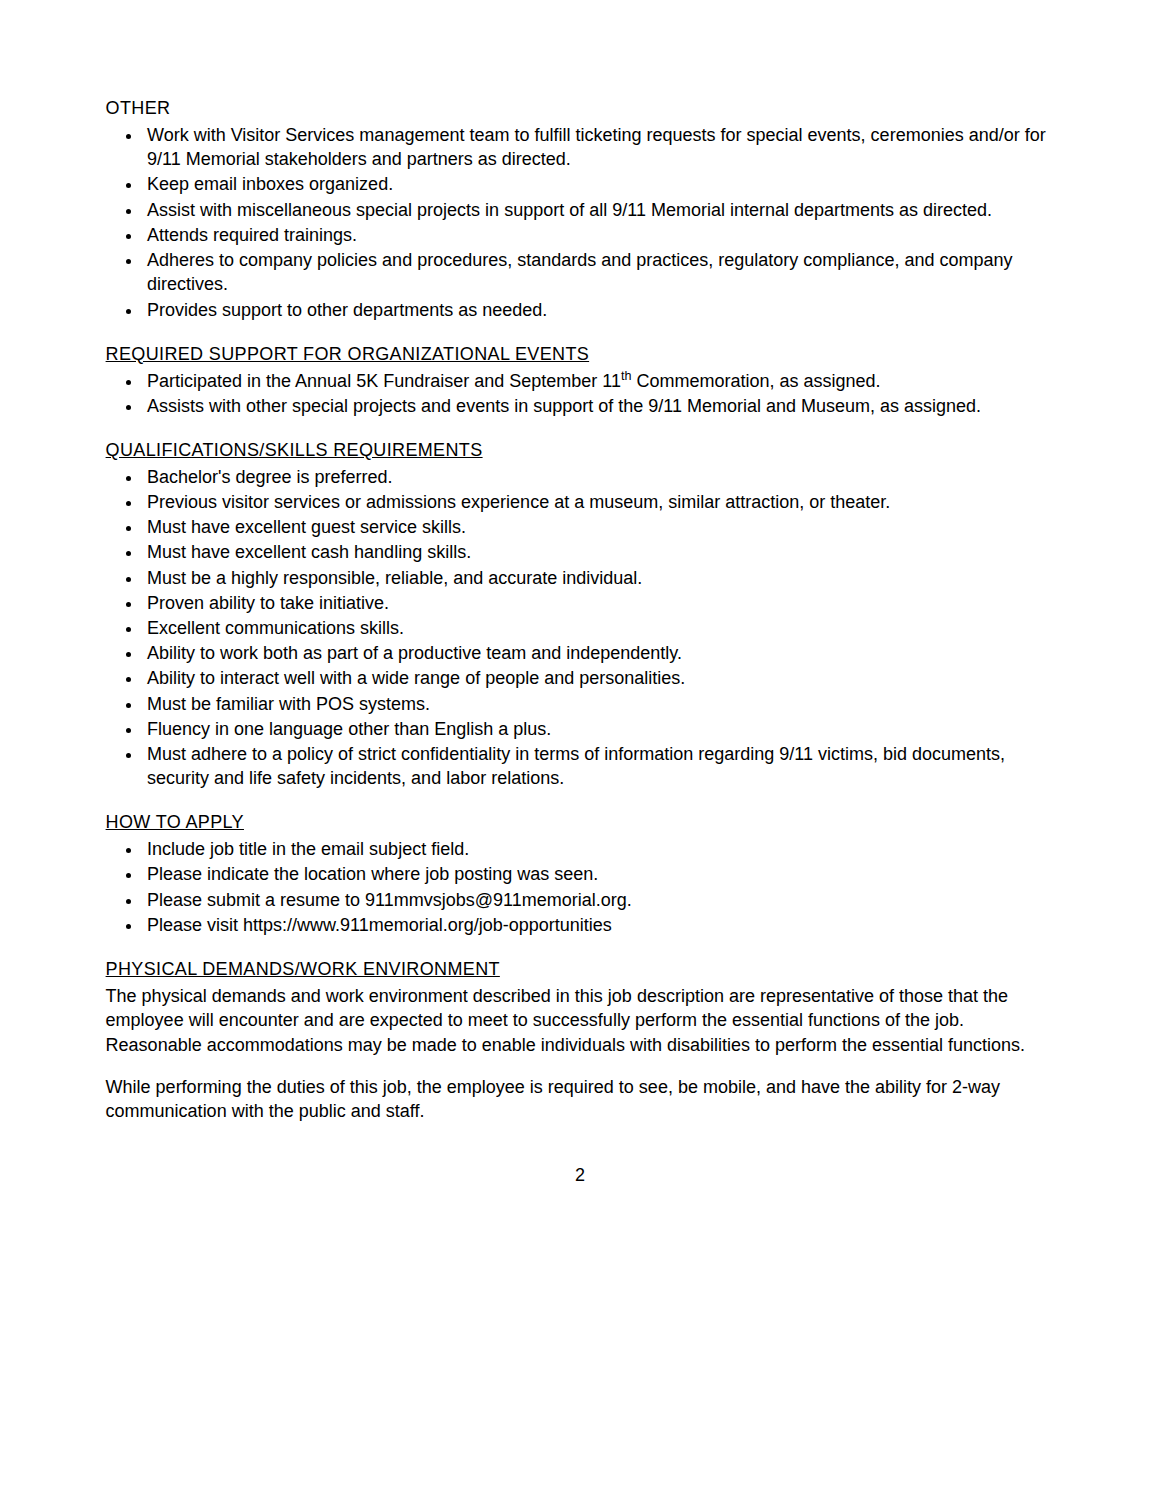OTHER
Work with Visitor Services management team to fulfill ticketing requests for special events, ceremonies and/or for 9/11 Memorial stakeholders and partners as directed.
Keep email inboxes organized.
Assist with miscellaneous special projects in support of all 9/11 Memorial internal departments as directed.
Attends required trainings.
Adheres to company policies and procedures, standards and practices, regulatory compliance, and company directives.
Provides support to other departments as needed.
REQUIRED SUPPORT FOR ORGANIZATIONAL EVENTS
Participated in the Annual 5K Fundraiser and September 11th Commemoration, as assigned.
Assists with other special projects and events in support of the 9/11 Memorial and Museum, as assigned.
QUALIFICATIONS/SKILLS REQUIREMENTS
Bachelor's degree is preferred.
Previous visitor services or admissions experience at a museum, similar attraction, or theater.
Must have excellent guest service skills.
Must have excellent cash handling skills.
Must be a highly responsible, reliable, and accurate individual.
Proven ability to take initiative.
Excellent communications skills.
Ability to work both as part of a productive team and independently.
Ability to interact well with a wide range of people and personalities.
Must be familiar with POS systems.
Fluency in one language other than English a plus.
Must adhere to a policy of strict confidentiality in terms of information regarding 9/11 victims, bid documents, security and life safety incidents, and labor relations.
HOW TO APPLY
Include job title in the email subject field.
Please indicate the location where job posting was seen.
Please submit a resume to 911mmvsjobs@911memorial.org.
Please visit https://www.911memorial.org/job-opportunities
PHYSICAL DEMANDS/WORK ENVIRONMENT
The physical demands and work environment described in this job description are representative of those that the employee will encounter and are expected to meet to successfully perform the essential functions of the job. Reasonable accommodations may be made to enable individuals with disabilities to perform the essential functions.
While performing the duties of this job, the employee is required to see, be mobile, and have the ability for 2-way communication with the public and staff.
2